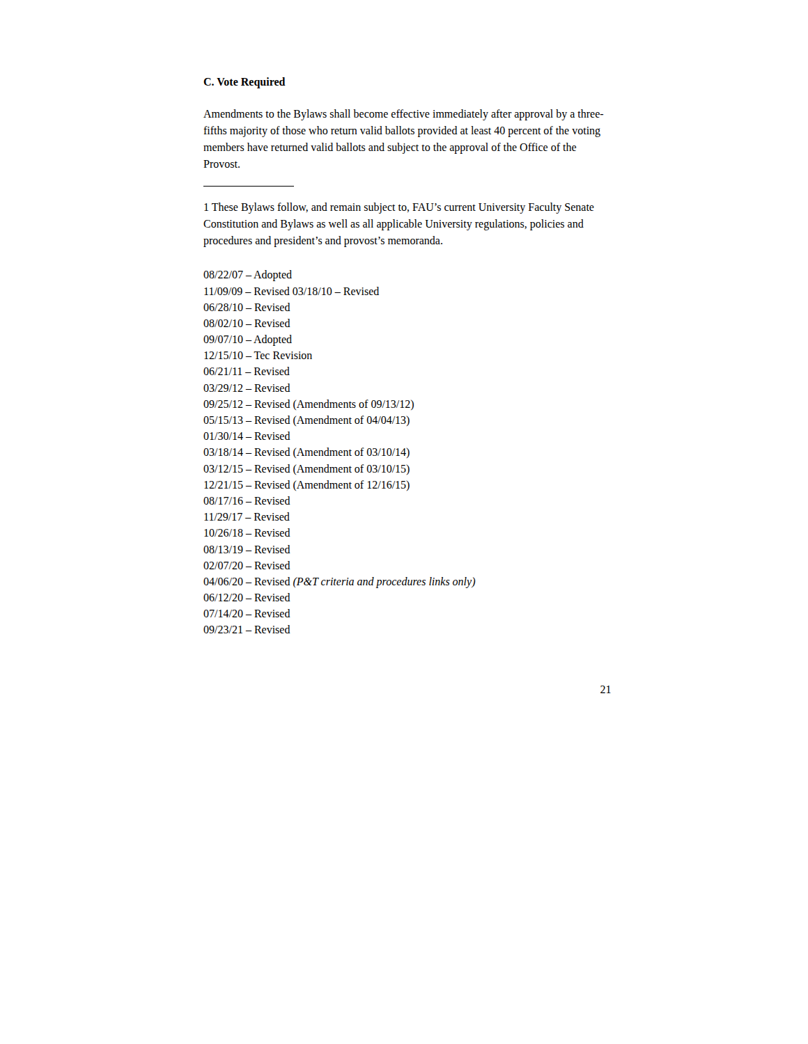C. Vote Required
Amendments to the Bylaws shall become effective immediately after approval by a three-fifths majority of those who return valid ballots provided at least 40 percent of the voting members have returned valid ballots and subject to the approval of the Office of the Provost.
1 These Bylaws follow, and remain subject to, FAU’s current University Faculty Senate Constitution and Bylaws as well as all applicable University regulations, policies and procedures and president’s and provost’s memoranda.
08/22/07 – Adopted
11/09/09 – Revised 03/18/10 – Revised
06/28/10 – Revised
08/02/10 – Revised
09/07/10 – Adopted
12/15/10 – Tec Revision
06/21/11 – Revised
03/29/12 – Revised
09/25/12 – Revised (Amendments of 09/13/12)
05/15/13 – Revised (Amendment of 04/04/13)
01/30/14 – Revised
03/18/14 – Revised (Amendment of 03/10/14)
03/12/15 – Revised (Amendment of 03/10/15)
12/21/15 – Revised (Amendment of 12/16/15)
08/17/16 – Revised
11/29/17 – Revised
10/26/18 – Revised
08/13/19 – Revised
02/07/20 – Revised
04/06/20 – Revised (P&T criteria and procedures links only)
06/12/20 – Revised
07/14/20 – Revised
09/23/21 – Revised
21